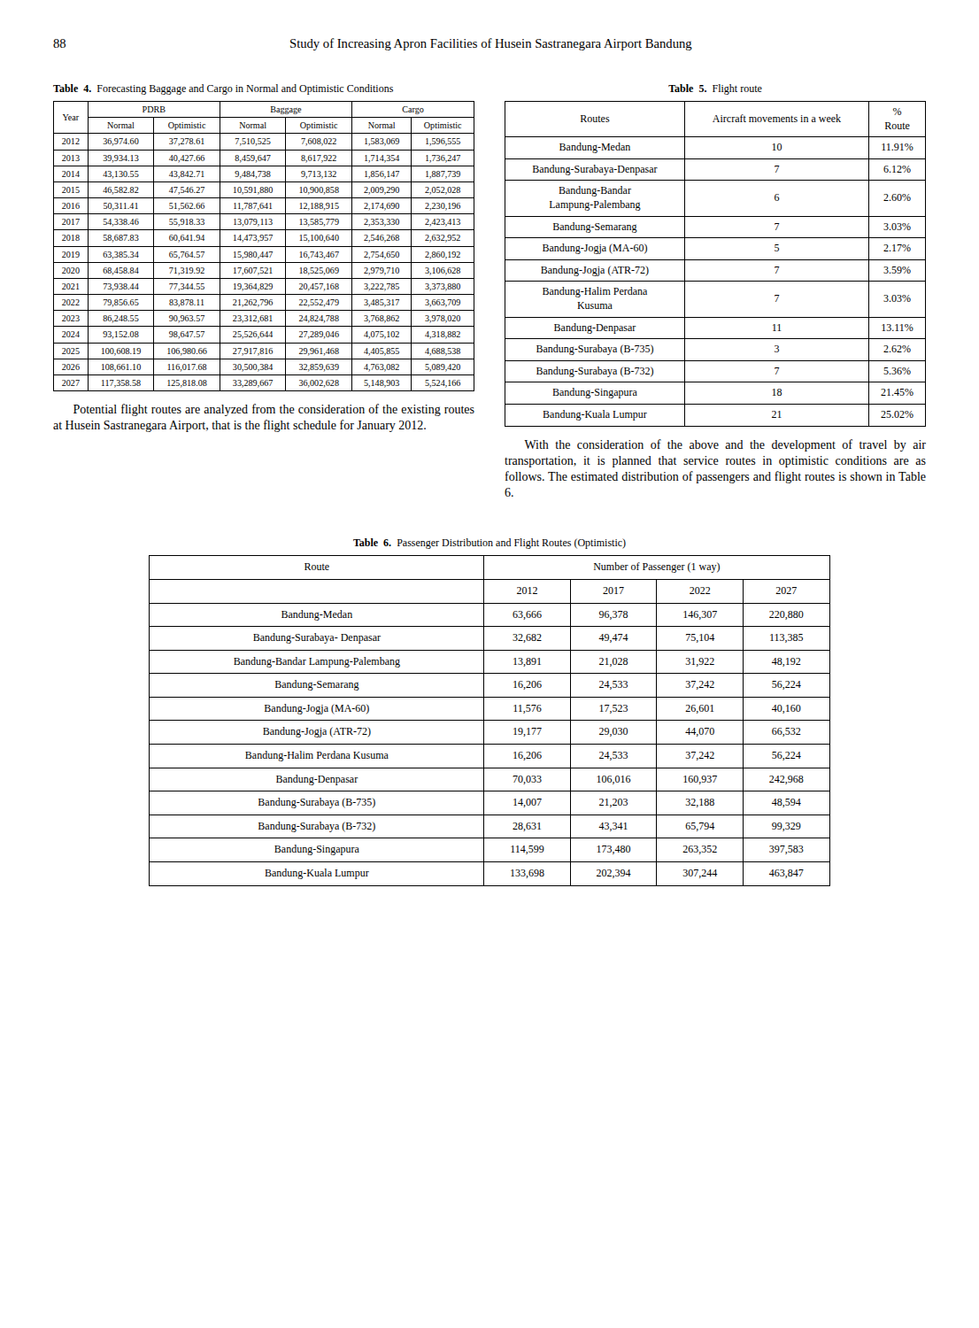88
Study of Increasing Apron Facilities of Husein Sastranegara Airport Bandung
Table 4. Forecasting Baggage and Cargo in Normal and Optimistic Conditions
| Year | PDRB | Baggage | Cargo |
| --- | --- | --- | --- |
| Normal | Optimistic | Normal | Optimistic | Normal | Optimistic |
| 2012 | 36,974.60 | 37,278.61 | 7,510,525 | 7,608,022 | 1,583,069 | 1,596,555 |
| 2013 | 39,934.13 | 40,427.66 | 8,459,647 | 8,617,922 | 1,714,354 | 1,736,247 |
| 2014 | 43,130.55 | 43,842.71 | 9,484,738 | 9,713,132 | 1,856,147 | 1,887,739 |
| 2015 | 46,582.82 | 47,546.27 | 10,591,880 | 10,900,858 | 2,009,290 | 2,052,028 |
| 2016 | 50,311.41 | 51,562.66 | 11,787,641 | 12,188,915 | 2,174,690 | 2,230,196 |
| 2017 | 54,338.46 | 55,918.33 | 13,079,113 | 13,585,779 | 2,353,330 | 2,423,413 |
| 2018 | 58,687.83 | 60,641.94 | 14,473,957 | 15,100,640 | 2,546,268 | 2,632,952 |
| 2019 | 63,385.34 | 65,764.57 | 15,980,447 | 16,743,467 | 2,754,650 | 2,860,192 |
| 2020 | 68,458.84 | 71,319.92 | 17,607,521 | 18,525,069 | 2,979,710 | 3,106,628 |
| 2021 | 73,938.44 | 77,344.55 | 19,364,829 | 20,457,168 | 3,222,785 | 3,373,880 |
| 2022 | 79,856.65 | 83,878.11 | 21,262,796 | 22,552,479 | 3,485,317 | 3,663,709 |
| 2023 | 86,248.55 | 90,963.57 | 23,312,681 | 24,824,788 | 3,768,862 | 3,978,020 |
| 2024 | 93,152.08 | 98,647.57 | 25,526,644 | 27,289,046 | 4,075,102 | 4,318,882 |
| 2025 | 100,608.19 | 106,980.66 | 27,917,816 | 29,961,468 | 4,405,855 | 4,688,538 |
| 2026 | 108,661.10 | 116,017.68 | 30,500,384 | 32,859,639 | 4,763,082 | 5,089,420 |
| 2027 | 117,358.58 | 125,818.08 | 33,289,667 | 36,002,628 | 5,148,903 | 5,524,166 |
Potential flight routes are analyzed from the consideration of the existing routes at Husein Sastranegara Airport, that is the flight schedule for January 2012.
Table 5. Flight route
| Routes | Aircraft movements in a week | % Route |
| --- | --- | --- |
| Bandung-Medan | 10 | 11.91% |
| Bandung-Surabaya-Denpasar | 7 | 6.12% |
| Bandung-Bandar Lampung-Palembang | 6 | 2.60% |
| Bandung-Semarang | 7 | 3.03% |
| Bandung-Jogja (MA-60) | 5 | 2.17% |
| Bandung-Jogja (ATR-72) | 7 | 3.59% |
| Bandung-Halim Perdana Kusuma | 7 | 3.03% |
| Bandung-Denpasar | 11 | 13.11% |
| Bandung-Surabaya (B-735) | 3 | 2.62% |
| Bandung-Surabaya (B-732) | 7 | 5.36% |
| Bandung-Singapura | 18 | 21.45% |
| Bandung-Kuala Lumpur | 21 | 25.02% |
With the consideration of the above and the development of travel by air transportation, it is planned that service routes in optimistic conditions are as follows. The estimated distribution of passengers and flight routes is shown in Table 6.
Table 6. Passenger Distribution and Flight Routes (Optimistic)
| Route | Number of Passenger (1 way) |
| --- | --- |
| | 2012 | 2017 | 2022 | 2027 |
| Bandung-Medan | 63,666 | 96,378 | 146,307 | 220,880 |
| Bandung-Surabaya- Denpasar | 32,682 | 49,474 | 75,104 | 113,385 |
| Bandung-Bandar Lampung-Palembang | 13,891 | 21,028 | 31,922 | 48,192 |
| Bandung-Semarang | 16,206 | 24,533 | 37,242 | 56,224 |
| Bandung-Jogja (MA-60) | 11,576 | 17,523 | 26,601 | 40,160 |
| Bandung-Jogja (ATR-72) | 19,177 | 29,030 | 44,070 | 66,532 |
| Bandung-Halim Perdana Kusuma | 16,206 | 24,533 | 37,242 | 56,224 |
| Bandung-Denpasar | 70,033 | 106,016 | 160,937 | 242,968 |
| Bandung-Surabaya (B-735) | 14,007 | 21,203 | 32,188 | 48,594 |
| Bandung-Surabaya (B-732) | 28,631 | 43,341 | 65,794 | 99,329 |
| Bandung-Singapura | 114,599 | 173,480 | 263,352 | 397,583 |
| Bandung-Kuala Lumpur | 133,698 | 202,394 | 307,244 | 463,847 |